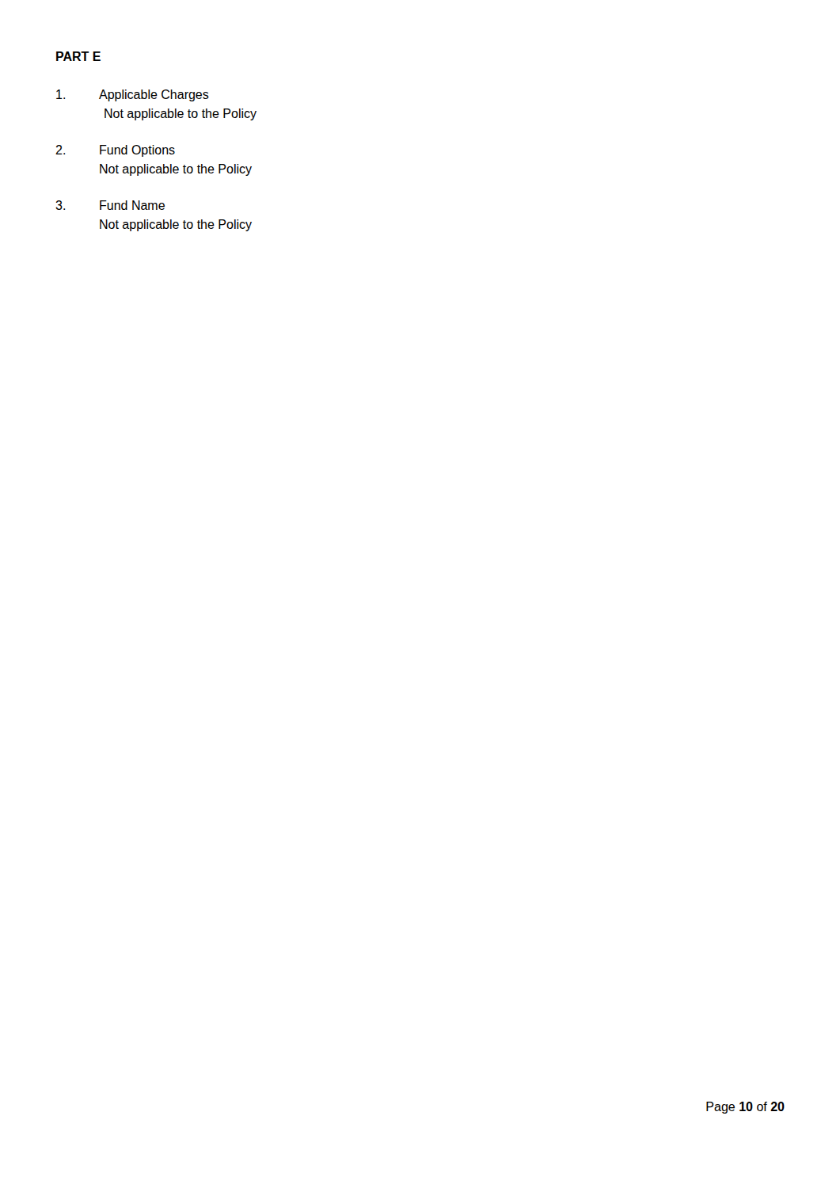PART E
1. Applicable Charges Not applicable to the Policy
2. Fund Options Not applicable to the Policy
3. Fund Name Not applicable to the Policy
Page 10 of 20